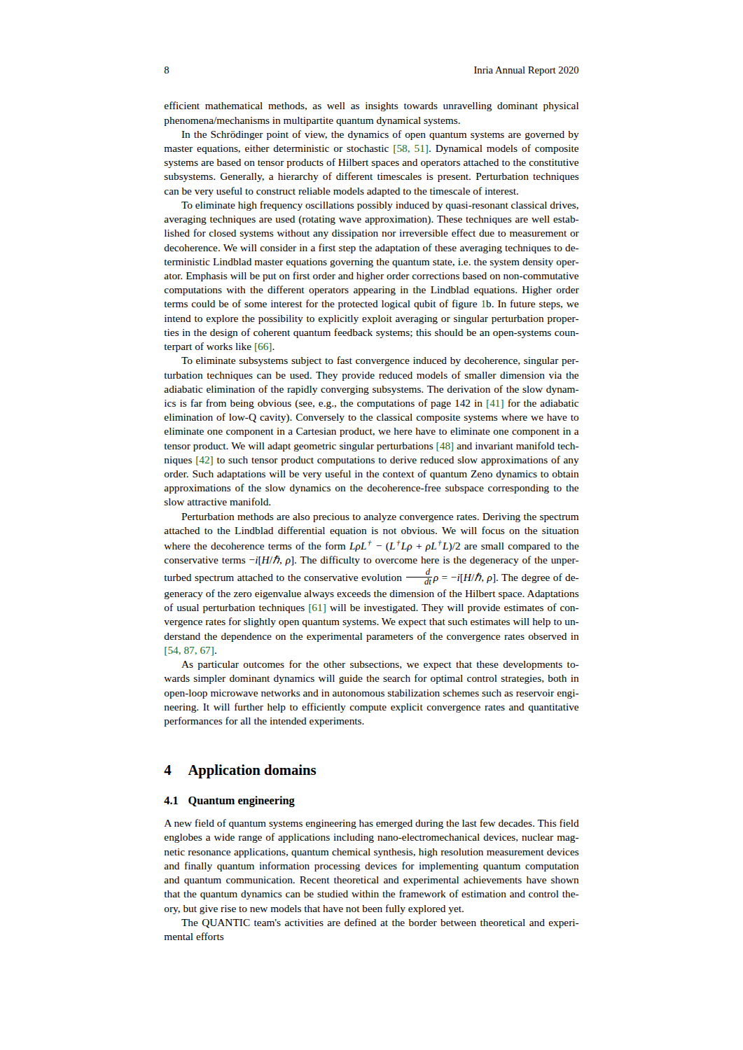8 Inria Annual Report 2020
efficient mathematical methods, as well as insights towards unravelling dominant physical phenomena/mechanisms in multipartite quantum dynamical systems.
In the Schrödinger point of view, the dynamics of open quantum systems are governed by master equations, either deterministic or stochastic [58, 51]. Dynamical models of composite systems are based on tensor products of Hilbert spaces and operators attached to the constitutive subsystems. Generally, a hierarchy of different timescales is present. Perturbation techniques can be very useful to construct reliable models adapted to the timescale of interest.
To eliminate high frequency oscillations possibly induced by quasi-resonant classical drives, averaging techniques are used (rotating wave approximation). These techniques are well established for closed systems without any dissipation nor irreversible effect due to measurement or decoherence. We will consider in a first step the adaptation of these averaging techniques to deterministic Lindblad master equations governing the quantum state, i.e. the system density operator. Emphasis will be put on first order and higher order corrections based on non-commutative computations with the different operators appearing in the Lindblad equations. Higher order terms could be of some interest for the protected logical qubit of figure 1b. In future steps, we intend to explore the possibility to explicitly exploit averaging or singular perturbation properties in the design of coherent quantum feedback systems; this should be an open-systems counterpart of works like [66].
To eliminate subsystems subject to fast convergence induced by decoherence, singular perturbation techniques can be used. They provide reduced models of smaller dimension via the adiabatic elimination of the rapidly converging subsystems. The derivation of the slow dynamics is far from being obvious (see, e.g., the computations of page 142 in [41] for the adiabatic elimination of low-Q cavity). Conversely to the classical composite systems where we have to eliminate one component in a Cartesian product, we here have to eliminate one component in a tensor product. We will adapt geometric singular perturbations [48] and invariant manifold techniques [42] to such tensor product computations to derive reduced slow approximations of any order. Such adaptations will be very useful in the context of quantum Zeno dynamics to obtain approximations of the slow dynamics on the decoherence-free subspace corresponding to the slow attractive manifold.
Perturbation methods are also precious to analyze convergence rates. Deriving the spectrum attached to the Lindblad differential equation is not obvious. We will focus on the situation where the decoherence terms of the form LρL† − (L†Lρ + ρL†L)/2 are small compared to the conservative terms −i[H/ℏ, ρ]. The difficulty to overcome here is the degeneracy of the unperturbed spectrum attached to the conservative evolution ddt ρ = −i[H/ℏ, ρ]. The degree of degeneracy of the zero eigenvalue always exceeds the dimension of the Hilbert space. Adaptations of usual perturbation techniques [61] will be investigated. They will provide estimates of convergence rates for slightly open quantum systems. We expect that such estimates will help to understand the dependence on the experimental parameters of the convergence rates observed in [54, 87, 67].
As particular outcomes for the other subsections, we expect that these developments towards simpler dominant dynamics will guide the search for optimal control strategies, both in open-loop microwave networks and in autonomous stabilization schemes such as reservoir engineering. It will further help to efficiently compute explicit convergence rates and quantitative performances for all the intended experiments.
4 Application domains
4.1 Quantum engineering
A new field of quantum systems engineering has emerged during the last few decades. This field englobes a wide range of applications including nano-electromechanical devices, nuclear magnetic resonance applications, quantum chemical synthesis, high resolution measurement devices and finally quantum information processing devices for implementing quantum computation and quantum communication. Recent theoretical and experimental achievements have shown that the quantum dynamics can be studied within the framework of estimation and control theory, but give rise to new models that have not been fully explored yet.
The QUANTIC team's activities are defined at the border between theoretical and experimental efforts